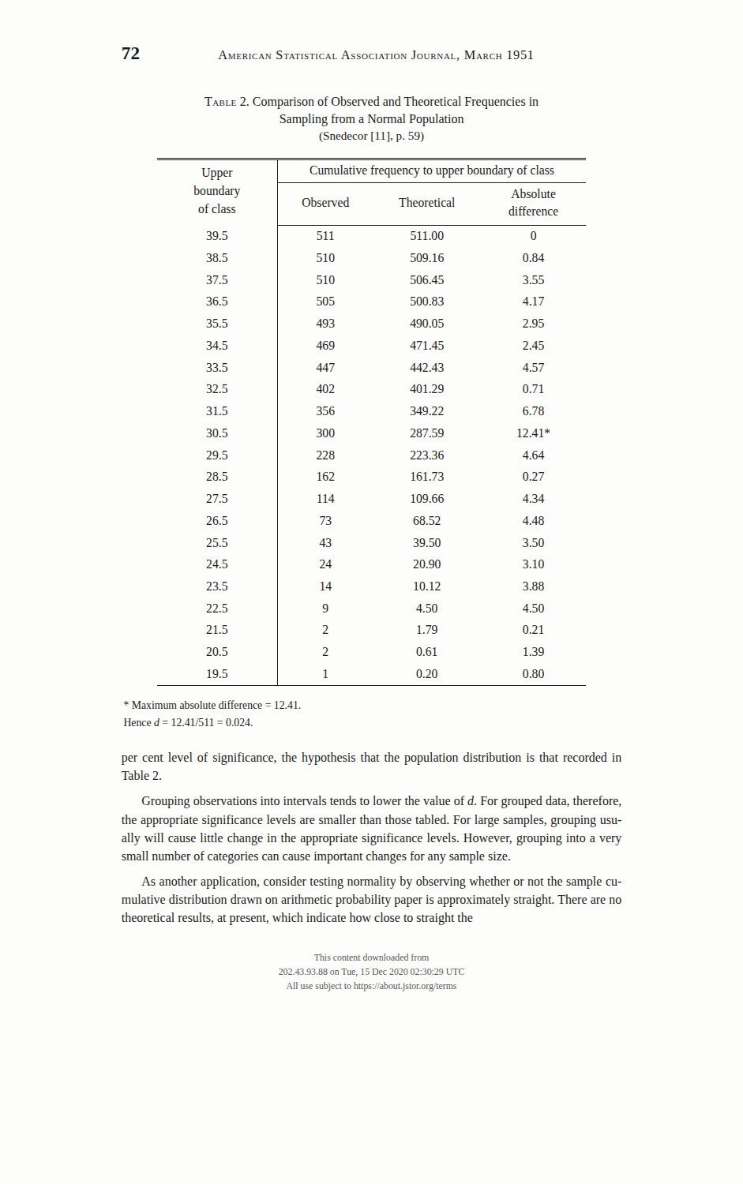72 American Statistical Association Journal, March 1951
Table 2. Comparison of Observed and Theoretical Frequencies in
Sampling from a Normal Population (Snedecor [11], p. 59)
| Upper boundary of class | Cumulative frequency to upper boundary of class |
| --- | --- |
| Observed | Theoretical | Absolute difference |
| 39.5 | 511 | 511.00 | 0 |
| 38.5 | 510 | 509.16 | 0.84 |
| 37.5 | 510 | 506.45 | 3.55 |
| 36.5 | 505 | 500.83 | 4.17 |
| 35.5 | 493 | 490.05 | 2.95 |
| 34.5 | 469 | 471.45 | 2.45 |
| 33.5 | 447 | 442.43 | 4.57 |
| 32.5 | 402 | 401.29 | 0.71 |
| 31.5 | 356 | 349.22 | 6.78 |
| 30.5 | 300 | 287.59 | 12.41* |
| 29.5 | 228 | 223.36 | 4.64 |
| 28.5 | 162 | 161.73 | 0.27 |
| 27.5 | 114 | 109.66 | 4.34 |
| 26.5 | 73 | 68.52 | 4.48 |
| 25.5 | 43 | 39.50 | 3.50 |
| 24.5 | 24 | 20.90 | 3.10 |
| 23.5 | 14 | 10.12 | 3.88 |
| 22.5 | 9 | 4.50 | 4.50 |
| 21.5 | 2 | 1.79 | 0.21 |
| 20.5 | 2 | 0.61 | 1.39 |
| 19.5 | 1 | 0.20 | 0.80 |
* Maximum absolute difference = 12.41.
Hence d = 12.41/511 = 0.024.
per cent level of significance, the hypothesis that the population distribution is that recorded in Table 2.
Grouping observations into intervals tends to lower the value of d. For grouped data, therefore, the appropriate significance levels are smaller than those tabled. For large samples, grouping usually will cause little change in the appropriate significance levels. However, grouping into a very small number of categories can cause important changes for any sample size.
As another application, consider testing normality by observing whether or not the sample cumulative distribution drawn on arithmetic probability paper is approximately straight. There are no theoretical results, at present, which indicate how close to straight the
This content downloaded from
202.43.93.88 on Tue, 15 Dec 2020 02:30:29 UTC
All use subject to https://about.jstor.org/terms